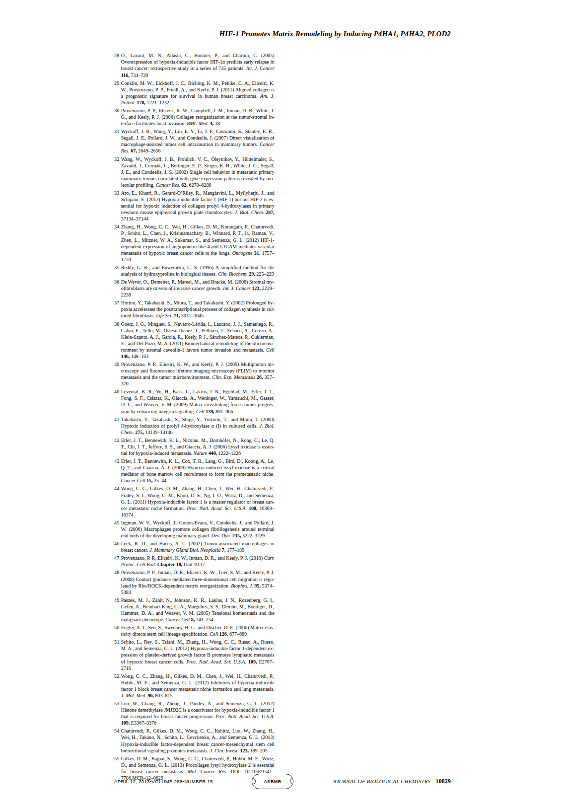HIF-1 Promotes Matrix Remodeling by Inducing P4HA1, P4HA2, PLOD2
O., Lavaut, M. N., Allasia, C., Bonnier, P., and Charpin, C. (2005) Overexpression of hypoxia-inducible factor HIF-1α predicts early relapse in breast cancer: retrospective study in a series of 745 patients. Int. J. Cancer 116, 734–739
Conklin, M. W., Eickhoff, J. C., Riching, K. M., Pehlke, C. A., Eliceiri, K. W., Provenzano, P. P., Friedl, A., and Keely, P. J. (2011) Aligned collagen is a prognostic signature for survival in human breast carcinoma. Am. J. Pathol. 178, 1221–1232
Provenzano, P. P., Eliceiri, K. W., Campbell, J. M., Inman, D. R., White, J. G., and Keely, P. J. (2006) Collagen reorganization at the tumor-stromal interface facilitates local invasion. BMC Med. 4, 38
Wyckoff, J. B., Wang, Y., Lin, E. Y., Li, J. F., Goswami, S., Stanley, E. R., Segall, J. E., Pollard, J. W., and Condeelis, J. (2007) Direct visualization of macrophage-assisted tumor cell intravasation in mammary tumors. Cancer Res. 67, 2649–2656
Wang, W., Wyckoff, J. B., Frohlich, V. C., Oleynikov, Y., Hüttelmaier, S., Zavadil, J., Cermak, L., Bottinger, E. P., Singer, R. H., White, J. G., Segall, J. E., and Condeelis, J. S. (2002) Single cell behavior in metastatic primary mammary tumors correlated with gene expression patterns revealed by molecular profiling. Cancer Res. 62, 6278–6288
Aro, E., Khatri, R., Gerard-O’Riley, R., Mangiavini, L., Myllyharju, J., and Schipani, E. (2012) Hypoxia-inducible factor-1 (HIF-1) but not HIF-2 is essential for hypoxic induction of collagen prolyl 4-hydroxylases in primary newborn mouse epiphyseal growth plate chondrocytes. J. Biol. Chem. 287, 37134–37144
Zhang, H., Wong, C. C., Wei, H., Gilkes, D. M., Korangath, P., Chaturvedi, P., Schito, L., Chen, J., Krishnamachary, B., Winnard, P. T., Jr., Raman, V., Zhen, L., Mitzner, W. A., Sukumar, S., and Semenza, G. L. (2012) HIF-1-dependent expression of angiopoietin-like 4 and L1CAM mediates vascular metastasis of hypoxic breast cancer cells to the lungs. Oncogene 31, 1757–1770
Reddy, G. K., and Enwemeka, C. S. (1996) A simplified method for the analysis of hydroxyproline in biological tissues. Clin. Biochem. 29, 225–229
De Wever, O., Demetter, P., Mareel, M., and Bracke, M. (2008) Stromal myofibroblasts are drivers of invasive cancer growth. Int. J. Cancer 123, 2229–2238
Horino, Y., Takahashi, S., Miura, T., and Takahashi, Y. (2002) Prolonged hypoxia accelerates the posttranscriptional process of collagen synthesis in cultured fibroblasts. Life Sci. 71, 3031–3045
Goetz, J. G., Minguet, S., Navarro-Lérida, I., Lazcano, J. J., Samaniego, R., Calvo, E., Tello, M., Osteso-Ibáñez, T., Pellinen, T., Echarri, A., Cerezo, A., Klein-Szanto, A. J., Garcia, R., Keely, P. J., Sánchez-Mateos, P., Cukierman, E., and Del Pozo, M. A. (2011) Biomechanical remodeling of the microenvironment by stromal caveolin-1 favors tumor invasion and metastasis. Cell 146, 148–163
Provenzano, P. P., Eliceiri, K. W., and Keely, P. J. (2009) Multiphoton microscopy and fluorescence lifetime imaging microscopy (FLIM) to monitor metastasis and the tumor microenvironment. Clin. Exp. Metastasis 26, 357–370
Levental, K. R., Yu, H., Kass, L., Lakins, J. N., Egeblad, M., Erler, J. T., Fong, S. F., Csiszar, K., Giaccia, A., Weninger, W., Yamauchi, M., Gasser, D. L., and Weaver, V. M. (2009) Matrix crosslinking forces tumor progression by enhancing integrin signaling. Cell 139, 891–906
Takahashi, Y., Takahashi, S., Shiga, Y., Yoshimi, T., and Miura, T. (2000) Hypoxic induction of prolyl 4-hydroxylase α (I) in cultured cells. J. Biol. Chem. 275, 14139–14146
Erler, J. T., Bennewith, K. L., Nicolau, M., Dornhöfer, N., Kong, C., Le, Q. T., Chi, J. T., Jeffrey, S. S., and Giaccia, A. J. (2006) Lysyl oxidase is essential for hypoxia-induced metastasis. Nature 440, 1222–1226
Erler, J. T., Bennewith, K. L., Cox, T. R., Lang, G., Bird, D., Koong, A., Le, Q. T., and Giaccia, A. J. (2009) Hypoxia-induced lysyl oxidase is a critical mediator of bone marrow cell recruitment to form the premetastatic niche. Cancer Cell 15, 35–44
Wong, C. C., Gilkes, D. M., Zhang, H., Chen, J., Wei, H., Chaturvedi, P., Fraley, S. I., Wong, C. M., Khoo, U. S., Ng, I. O., Wirtz, D., and Semenza, G. L. (2011) Hypoxia-inducible factor 1 is a master regulator of breast cancer metastatic niche formation. Proc. Natl. Acad. Sci. U.S.A. 108, 16369–16374
Ingman, W. V., Wyckoff, J., Gouon-Evans, V., Condeelis, J., and Pollard, J. W. (2006) Macrophages promote collagen fibrillogenesis around terminal end buds of the developing mammary gland. Dev. Dyn. 235, 3222–3229
Leek, R. D., and Harris, A. L. (2002) Tumor-associated macrophages in breast cancer. J. Mammary Gland Biol. Neoplasia 7, 177–189
Provenzano, P. P., Eliceiri, K. W., Inman, D. R., and Keely, P. J. (2010) Curr. Protoc. Cell Biol. Chapter 10, Unit 10.17
Provenzano, P. P., Inman, D. R., Eliceiri, K. W., Trier, S. M., and Keely, P. J. (2008) Contact guidance mediated three-dimensional cell migration is regulated by Rho/ROCK-dependent matrix reorganization. Biophys. J. 95, 5374–5384
Paszek, M. J., Zahir, N., Johnson, K. R., Lakins, J. N., Rozenberg, G. I., Gefen, A., Reinhart-King, C. A., Margulies, S. S., Dembo, M., Boettiger, D., Hammer, D. A., and Weaver, V. M. (2005) Tensional homeostasis and the malignant phenotype. Cancer Cell 8, 241–254
Engler, A. J., Sen, S., Sweeney, H. L., and Discher, D. E. (2006) Matrix elasticity directs stem cell lineage specification. Cell 126, 677–689
Schito, L., Rey, S., Tafani, M., Zhang, H., Wong, C. C., Russo, A., Russo, M. A., and Semenza, G. L. (2012) Hypoxia-inducible factor 1-dependent expression of platelet-derived growth factor B promotes lymphatic metastasis of hypoxic breast cancer cells. Proc. Natl. Acad. Sci. U.S.A. 109, E2707–2716
Wong, C. C., Zhang, H., Gilkes, D. M., Chen, J., Wei, H., Chaturvedi, P., Hubbi, M. E., and Semenza, G. L. (2012) Inhibitors of hypoxia-inducible factor 1 block breast cancer metastatic niche formation and lung metastasis. J. Mol. Med. 90, 803–815
Luo, W., Chang, R., Zhong, J., Pandey, A., and Semenza, G. L. (2012) Histone demethylase JMJD2C is a coactivator for hypoxia-inducible factor 1 that is required for breast cancer progression. Proc. Natl. Acad. Sci. U.S.A. 109, E3367–3376
Chaturvedi, P., Gilkes, D. M., Wong, C. C., Kshitiz, Luo, W., Zhang, H., Wei, H., Takano, N., Schito, L., Levchenko, A., and Semenza, G. L. (2013) Hypoxia-inducible factor-dependent breast cancer-mesenchymal stem cell bidirectional signaling promotes metastasis. J. Clin. Invest. 123, 189–205
Gilkes, D. M., Bajpai, S., Wong, C. C., Chaturvedi, P., Hubbi, M. E., Wirtz, D., and Semenza, G. L. (2013) Procollagen lysyl hydroxylase 2 is essential for breast cancer metastasis. Mol. Cancer Res. DOI: 10.1158/1541–7786.MCR–12–0629
APRIL 12, 2013•VOLUME 288•NUMBER 15
ASBMB
JOURNAL OF BIOLOGICAL CHEMISTRY10829